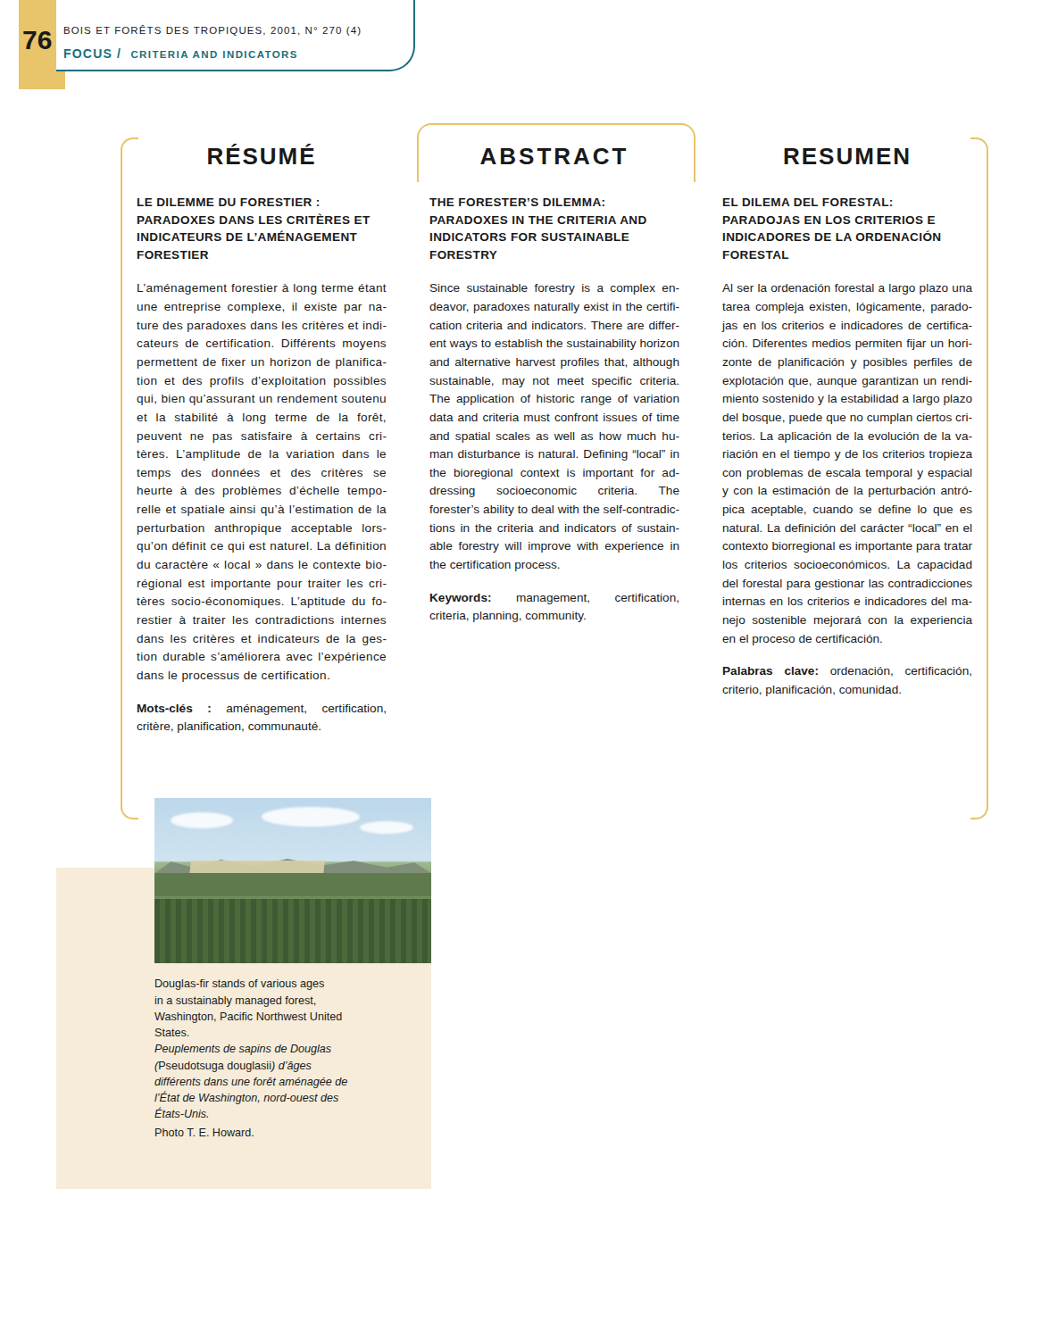76
BOIS ET FORÊTS DES TROPIQUES, 2001, N° 270 (4)
FOCUS / CRITERIA AND INDICATORS
RÉSUMÉ
LE DILEMME DU FORESTIER :
PARADOXES DANS LES CRITÈRES ET
INDICATEURS DE L’AMÉNAGEMENT
FORESTIER
L’aménagement forestier à long terme étant une entreprise complexe, il existe par nature des paradoxes dans les critères et indicateurs de certification. Différents moyens permettent de fixer un horizon de planification et des profils d’exploitation possibles qui, bien qu’assurant un rendement soutenu et la stabilité à long terme de la forêt, peuvent ne pas satisfaire à certains critères. L’amplitude de la variation dans le temps des données et des critères se heurte à des problèmes d’échelle temporelle et spatiale ainsi qu’à l’estimation de la perturbation anthropique acceptable lorsqu’on définit ce qui est naturel. La définition du caractère « local » dans le contexte biorégional est importante pour traiter les critères socio-économiques. L’aptitude du forestier à traiter les contradictions internes dans les critères et indicateurs de la gestion durable s’améliorera avec l’expérience dans le processus de certification.
Mots-clés : aménagement, certification, critère, planification, communauté.
ABSTRACT
THE FORESTER’S DILEMMA:
PARADOXES IN THE CRITERIA AND
INDICATORS FOR SUSTAINABLE
FORESTRY
Since sustainable forestry is a complex endeavor, paradoxes naturally exist in the certification criteria and indicators. There are different ways to establish the sustainability horizon and alternative harvest profiles that, although sustainable, may not meet specific criteria. The application of historic range of variation data and criteria must confront issues of time and spatial scales as well as how much human disturbance is natural. Defining “local” in the bioregional context is important for addressing socioeconomic criteria. The forester’s ability to deal with the self-contradictions in the criteria and indicators of sustainable forestry will improve with experience in the certification process.
Keywords: management, certification, criteria, planning, community.
RESUMEN
EL DILEMA DEL FORESTAL:
PARADOJAS EN LOS CRITERIOS E
INDICADORES DE LA ORDENACIÓN
FORESTAL
Al ser la ordenación forestal a largo plazo una tarea compleja existen, lógicamente, paradojas en los criterios e indicadores de certificación. Diferentes medios permiten fijar un horizonte de planificación y posibles perfiles de explotación que, aunque garantizan un rendimiento sostenido y la estabilidad a largo plazo del bosque, puede que no cumplan ciertos criterios. La aplicación de la evolución de la variación en el tiempo y de los criterios tropieza con problemas de escala temporal y espacial y con la estimación de la perturbación antrópica aceptable, cuando se define lo que es natural. La definición del carácter “local” en el contexto biorregional es importante para tratar los criterios socioeconómicos. La capacidad del forestal para gestionar las contradicciones internas en los criterios e indicadores del manejo sostenible mejorará con la experiencia en el proceso de certificación.
Palabras clave: ordenación, certificación, criterio, planificación, comunidad.
Douglas-fir stands of various ages
in a sustainably managed forest,
Washington, Pacific Northwest United
States.
Peuplements de sapins de Douglas
(Pseudotsuga douglasii) d’âges
différents dans une forêt aménagée de
l’État de Washington, nord-ouest des
États-Unis. Photo T. E. Howard.